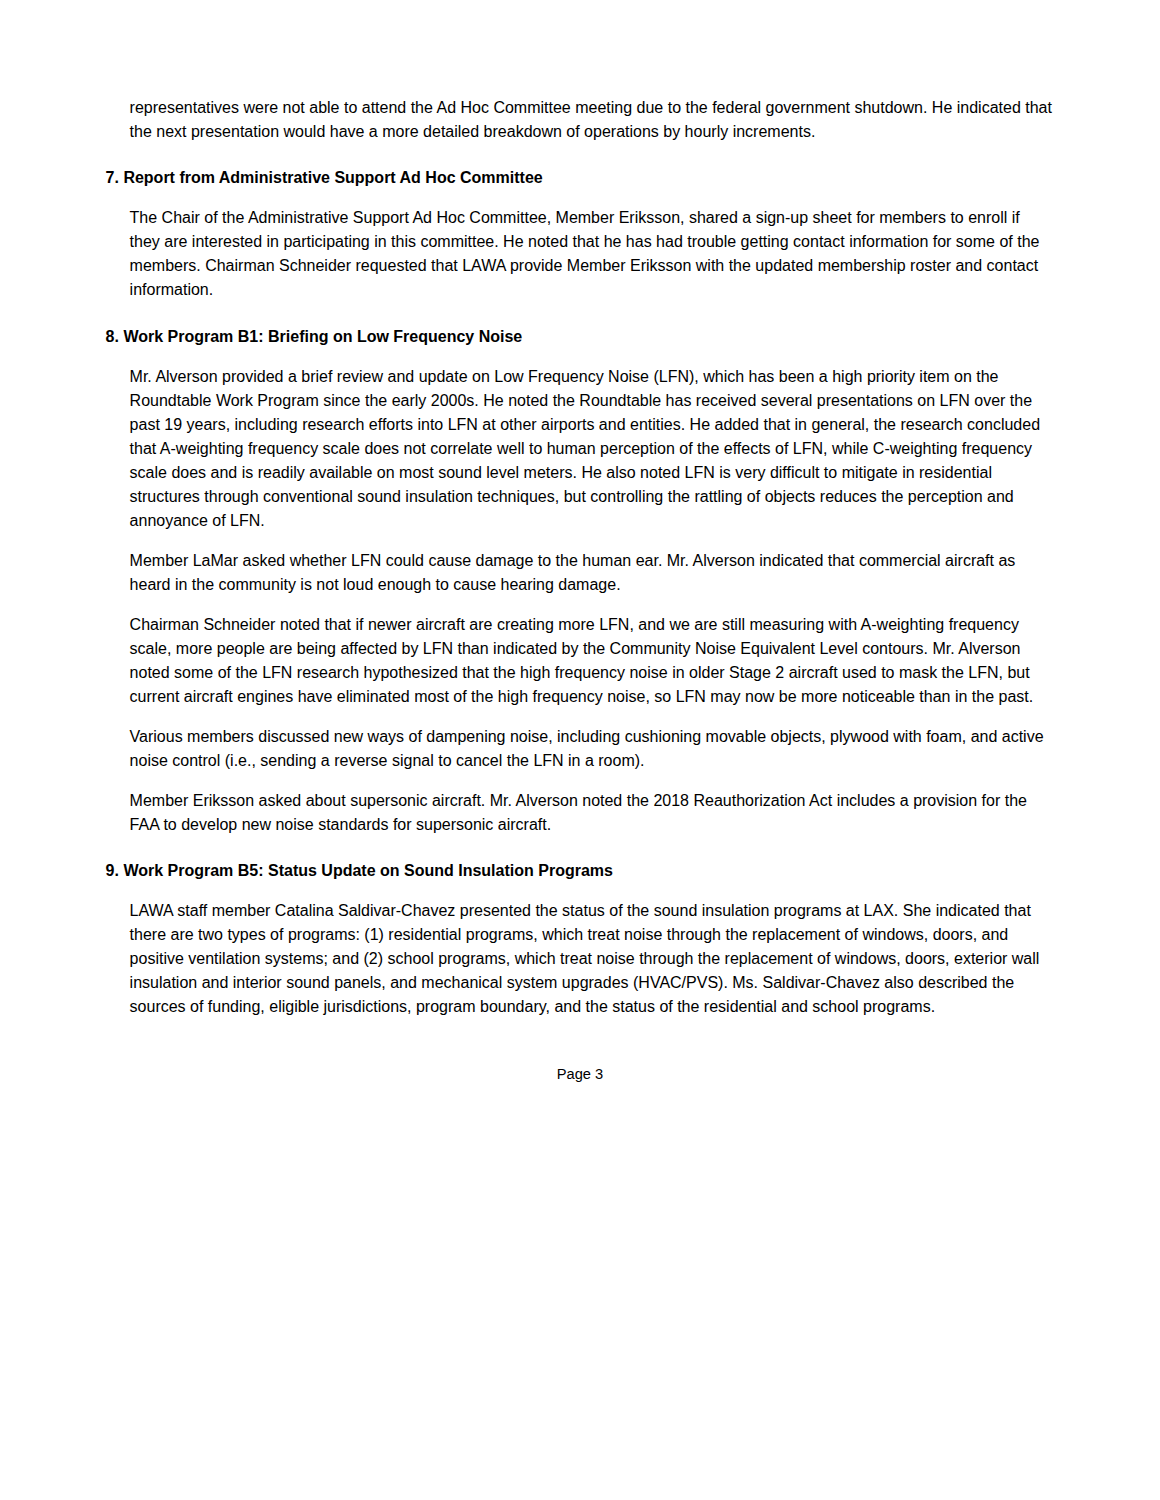representatives were not able to attend the Ad Hoc Committee meeting due to the federal government shutdown. He indicated that the next presentation would have a more detailed breakdown of operations by hourly increments.
7. Report from Administrative Support Ad Hoc Committee
The Chair of the Administrative Support Ad Hoc Committee, Member Eriksson, shared a sign-up sheet for members to enroll if they are interested in participating in this committee. He noted that he has had trouble getting contact information for some of the members. Chairman Schneider requested that LAWA provide Member Eriksson with the updated membership roster and contact information.
8. Work Program B1: Briefing on Low Frequency Noise
Mr. Alverson provided a brief review and update on Low Frequency Noise (LFN), which has been a high priority item on the Roundtable Work Program since the early 2000s. He noted the Roundtable has received several presentations on LFN over the past 19 years, including research efforts into LFN at other airports and entities. He added that in general, the research concluded that A-weighting frequency scale does not correlate well to human perception of the effects of LFN, while C-weighting frequency scale does and is readily available on most sound level meters. He also noted LFN is very difficult to mitigate in residential structures through conventional sound insulation techniques, but controlling the rattling of objects reduces the perception and annoyance of LFN.
Member LaMar asked whether LFN could cause damage to the human ear. Mr. Alverson indicated that commercial aircraft as heard in the community is not loud enough to cause hearing damage.
Chairman Schneider noted that if newer aircraft are creating more LFN, and we are still measuring with A-weighting frequency scale, more people are being affected by LFN than indicated by the Community Noise Equivalent Level contours. Mr. Alverson noted some of the LFN research hypothesized that the high frequency noise in older Stage 2 aircraft used to mask the LFN, but current aircraft engines have eliminated most of the high frequency noise, so LFN may now be more noticeable than in the past.
Various members discussed new ways of dampening noise, including cushioning movable objects, plywood with foam, and active noise control (i.e., sending a reverse signal to cancel the LFN in a room).
Member Eriksson asked about supersonic aircraft. Mr. Alverson noted the 2018 Reauthorization Act includes a provision for the FAA to develop new noise standards for supersonic aircraft.
9. Work Program B5: Status Update on Sound Insulation Programs
LAWA staff member Catalina Saldivar-Chavez presented the status of the sound insulation programs at LAX. She indicated that there are two types of programs: (1) residential programs, which treat noise through the replacement of windows, doors, and positive ventilation systems; and (2) school programs, which treat noise through the replacement of windows, doors, exterior wall insulation and interior sound panels, and mechanical system upgrades (HVAC/PVS). Ms. Saldivar-Chavez also described the sources of funding, eligible jurisdictions, program boundary, and the status of the residential and school programs.
Page 3